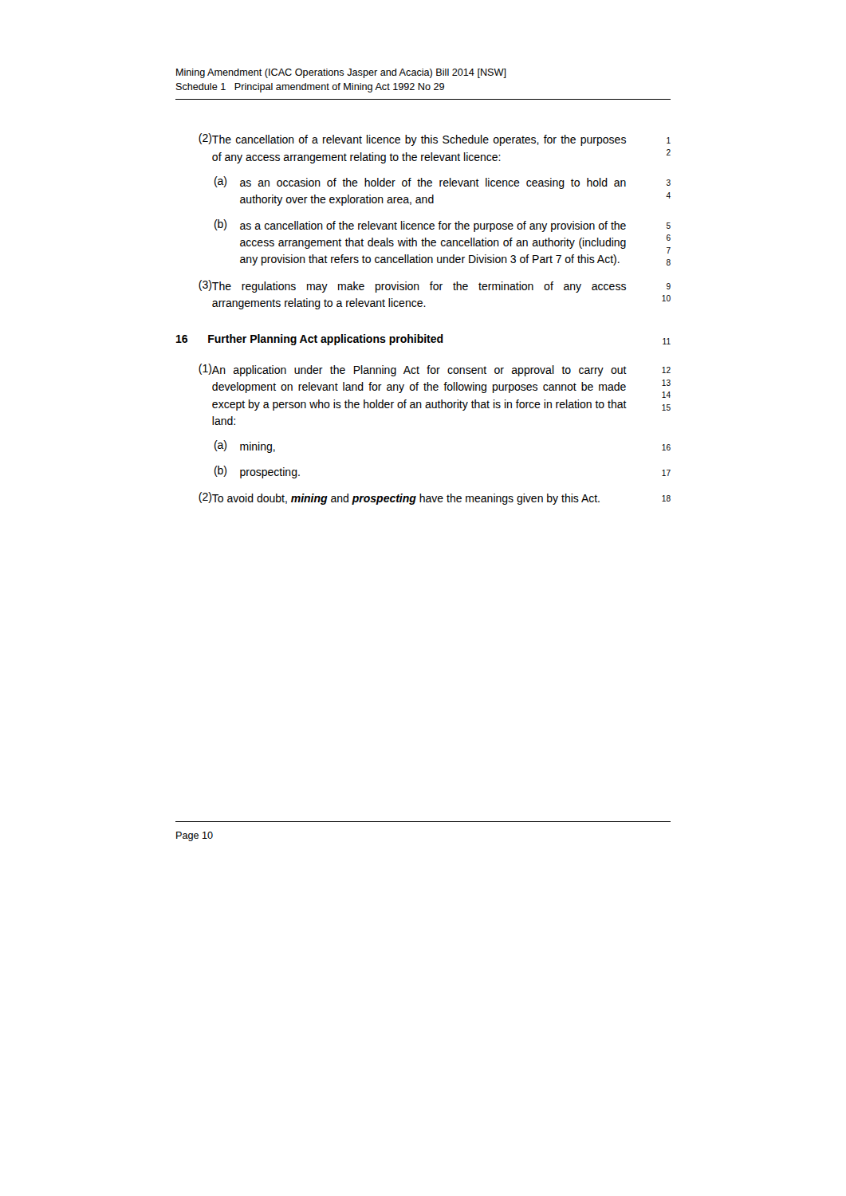Mining Amendment (ICAC Operations Jasper and Acacia) Bill 2014 [NSW]
Schedule 1 Principal amendment of Mining Act 1992 No 29
(2)
The cancellation of a relevant licence by this Schedule operates, for the purposes of any access arrangement relating to the relevant licence:
1
2
(a)
as an occasion of the holder of the relevant licence ceasing to hold an authority over the exploration area, and
3
4
(b)
as a cancellation of the relevant licence for the purpose of any provision of the access arrangement that deals with the cancellation of an authority (including any provision that refers to cancellation under Division 3 of Part 7 of this Act).
5
6
7
8
(3)
The regulations may make provision for the termination of any access arrangements relating to a relevant licence.
9
10
16
Further Planning Act applications prohibited
11
(1)
An application under the Planning Act for consent or approval to carry out development on relevant land for any of the following purposes cannot be made except by a person who is the holder of an authority that is in force in relation to that land:
12
13
14
15
(a)
mining,
16
(b)
prospecting.
17
(2)
To avoid doubt, mining and prospecting have the meanings given by this Act.
18
Page 10